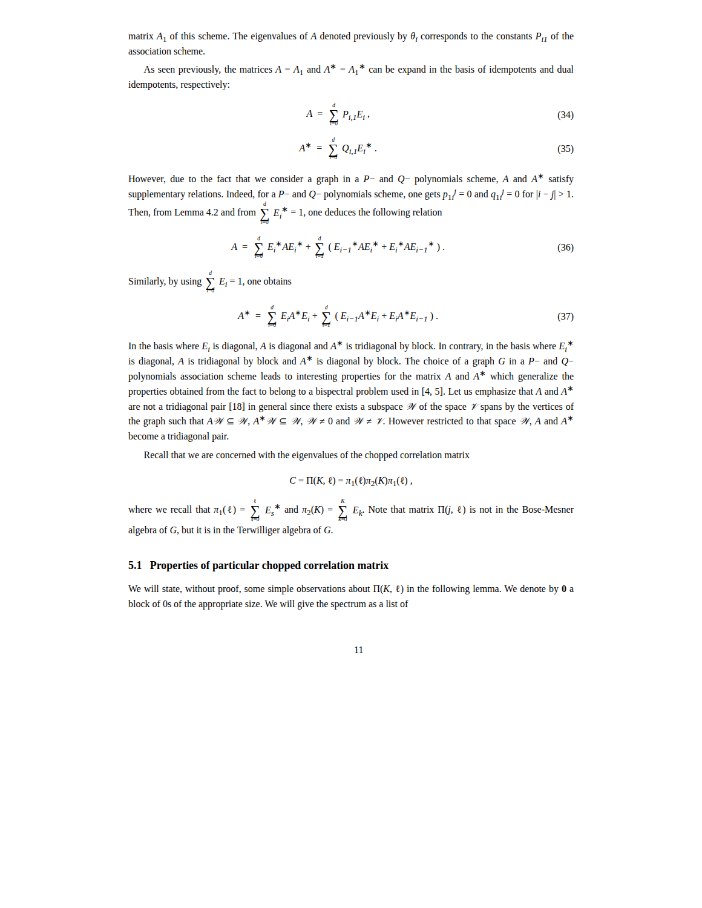matrix A1 of this scheme. The eigenvalues of A denoted previously by θi corresponds to the constants Pi1 of the association scheme.
As seen previously, the matrices A = A1 and A∗ = A1∗ can be expand in the basis of idempotents and dual idempotents, respectively:
A = d∑i=0 Pi,1Ei ,
(34)
A∗ = d∑i=0 Qi,1Ei∗ .
(35)
However, due to the fact that we consider a graph in a P− and Q− polynomials scheme, A and A∗ satisfy supplementary relations. Indeed, for a P− and Q− polynomials scheme, one gets p1ij = 0 and q1ij = 0 for |i − j| > 1. Then, from Lemma 4.2 and from d∑i=0 Ei∗ = 1, one deduces the following relation
A = d∑i=0 Ei∗AEi∗ + d∑i=1 ( Ei−1∗AEi∗ + Ei∗AEi−1∗ ) .
(36)
Similarly, by using d∑i=0 Ei = 1, one obtains
A∗ = d∑i=0 EiA∗Ei + d∑i=1 ( Ei−1A∗Ei + EiA∗Ei−1 ) .
(37)
In the basis where Ei is diagonal, A is diagonal and A∗ is tridiagonal by block. In contrary, in the basis where Ei∗ is diagonal, A is tridiagonal by block and A∗ is diagonal by block. The choice of a graph G in a P− and Q− polynomials association scheme leads to interesting properties for the matrix A and A∗ which generalize the properties obtained from the fact to belong to a bispectral problem used in [4, 5]. Let us emphasize that A and A∗ are not a tridiagonal pair [18] in general since there exists a subspace 𝒲 of the space 𝒱 spans by the vertices of the graph such that A𝒲 ⊆ 𝒲, A∗𝒲 ⊆ 𝒲, 𝒲 ≠ 0 and 𝒲 ≠ 𝒱. However restricted to that space 𝒲, A and A∗ become a tridiagonal pair.
Recall that we are concerned with the eigenvalues of the chopped correlation matrix
C = Π(K, ℓ) = π1(ℓ)π2(K)π1(ℓ) ,
where we recall that π1(ℓ) = ℓ∑s=0 Es∗ and π2(K) = K∑k=0 Ek. Note that matrix Π(j, ℓ) is not in the Bose-Mesner algebra of G, but it is in the Terwilliger algebra of G.
5.1 Properties of particular chopped correlation matrix
We will state, without proof, some simple observations about Π(K, ℓ) in the following lemma. We denote by 0 a block of 0s of the appropriate size. We will give the spectrum as a list of
11